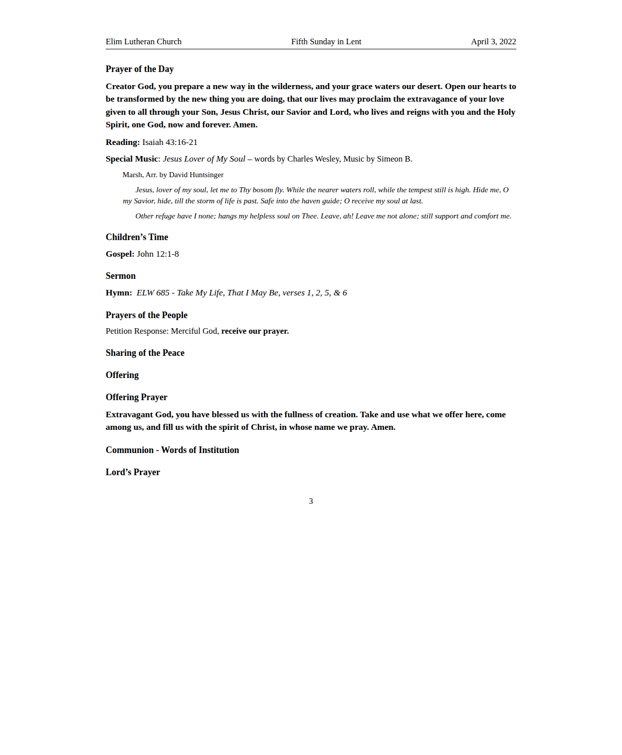Elim Lutheran Church Fifth Sunday in Lent April 3, 2022
Prayer of the Day
Creator God, you prepare a new way in the wilderness, and your grace waters our desert. Open our hearts to be transformed by the new thing you are doing, that our lives may proclaim the extravagance of your love given to all through your Son, Jesus Christ, our Savior and Lord, who lives and reigns with you and the Holy Spirit, one God, now and forever. Amen.
Reading: Isaiah 43:16-21
Special Music: Jesus Lover of My Soul – words by Charles Wesley, Music by Simeon B.
Marsh, Arr. by David Huntsinger
Jesus, lover of my soul, let me to Thy bosom fly. While the nearer waters roll, while the tempest still is high. Hide me, O my Savior, hide, till the storm of life is past. Safe into the haven guide; O receive my soul at last.
Other refuge have I none; hangs my helpless soul on Thee. Leave, ah! Leave me not alone; still support and comfort me.
Children’s Time
Gospel: John 12:1-8
Sermon
Hymn: ELW 685 - Take My Life, That I May Be, verses 1, 2, 5, & 6
Prayers of the People
Petition Response: Merciful God, receive our prayer.
Sharing of the Peace
Offering
Offering Prayer
Extravagant God, you have blessed us with the fullness of creation. Take and use what we offer here, come among us, and fill us with the spirit of Christ, in whose name we pray. Amen.
Communion - Words of Institution
Lord’s Prayer
3